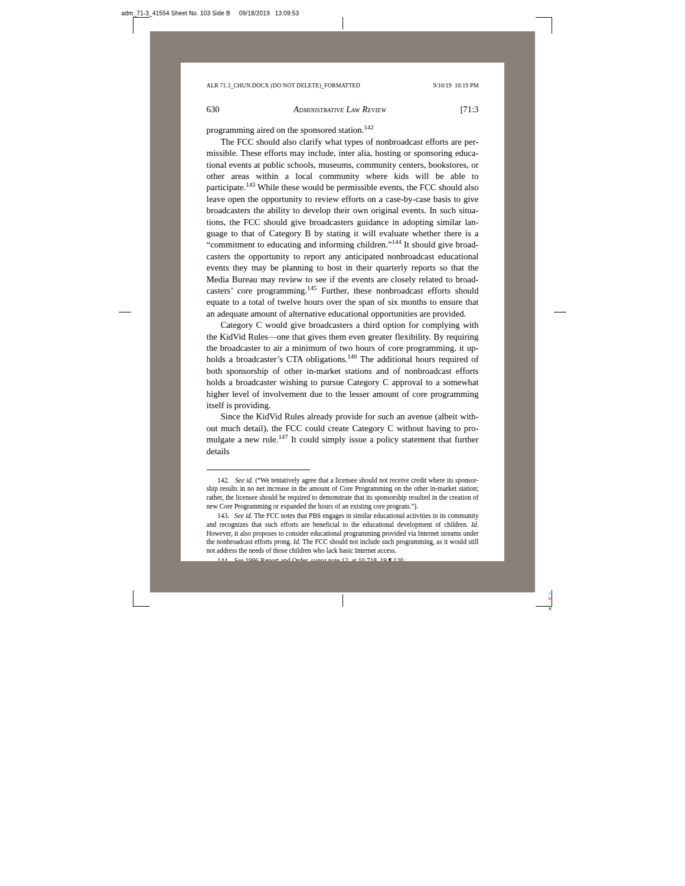adm_71-3_41554 Sheet No. 103 Side B 09/18/2019 13:09:53
adm_71-3_41554 Sheet No. 103 Side B 09/18/2019 13:09:53
ALR 71.3_CHUN.DOCX (DO NOT DELETE)_FORMATTED 9/10/19 10:19 PM
630 Administrative Law Review [71:3
programming aired on the sponsored station.142
The FCC should also clarify what types of nonbroadcast efforts are permissible. These efforts may include, inter alia, hosting or sponsoring educational events at public schools, museums, community centers, bookstores, or other areas within a local community where kids will be able to participate.143 While these would be permissible events, the FCC should also leave open the opportunity to review efforts on a case-by-case basis to give broadcasters the ability to develop their own original events. In such situations, the FCC should give broadcasters guidance in adopting similar language to that of Category B by stating it will evaluate whether there is a “commitment to educating and informing children.”144 It should give broadcasters the opportunity to report any anticipated nonbroadcast educational events they may be planning to host in their quarterly reports so that the Media Bureau may review to see if the events are closely related to broadcasters’ core programming.145 Further, these nonbroadcast efforts should equate to a total of twelve hours over the span of six months to ensure that an adequate amount of alternative educational opportunities are provided.
Category C would give broadcasters a third option for complying with the KidVid Rules—one that gives them even greater flexibility. By requiring the broadcaster to air a minimum of two hours of core programming, it upholds a broadcaster’s CTA obligations.146 The additional hours required of both sponsorship of other in-market stations and of nonbroadcast efforts holds a broadcaster wishing to pursue Category C approval to a somewhat higher level of involvement due to the lesser amount of core programming itself is providing.
Since the KidVid Rules already provide for such an avenue (albeit without much detail), the FCC could create Category C without having to promulgate a new rule.147 It could simply issue a policy statement that further details
142. See id. (“We tentatively agree that a licensee should not receive credit where its sponsorship results in no net increase in the amount of Core Programming on the other in-market station; rather, the licensee should be required to demonstrate that its sponsorship resulted in the creation of new Core Programming or expanded the hours of an existing core program.”).
143. See id. The FCC notes that PBS engages in similar educational activities in its community and recognizes that such efforts are beneficial to the educational development of children. Id. However, it also proposes to consider educational programming provided via Internet streams under the nonbroadcast efforts prong. Id. The FCC should not include such programming, as it would still not address the needs of those children who lack basic Internet access.
144. See 1996 Report and Order, supra note 12, at 10,718–19 ¶ 120.
145. See 1996 Report and Order, supra note 12, at 10,725 ¶ 137.
146. See id. at 10,725 ¶¶ 137–38.
147. See generally 47 U.S.C. § 303b (2012) (containing the existing, albeit vague, statutory
C M Y K